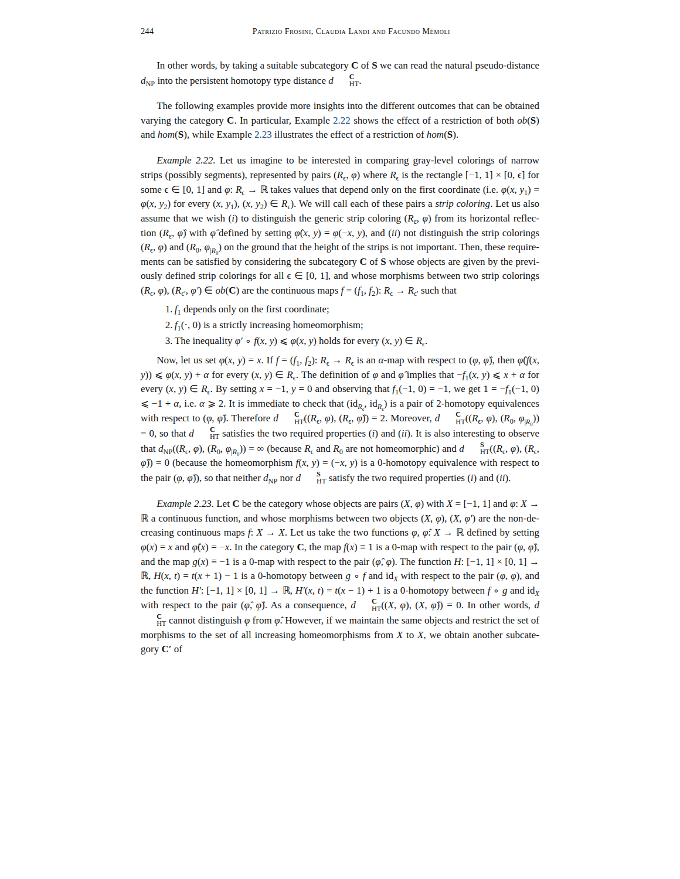244 Patrizio Frosini, Claudia Landi and Facundo Mémoli
In other words, by taking a suitable subcategory C of S we can read the natural pseudo-distance dNP into the persistent homotopy type distance dCHT.
The following examples provide more insights into the different outcomes that can be obtained varying the category C. In particular, Example 2.22 shows the effect of a restriction of both ob(S) and hom(S), while Example 2.23 illustrates the effect of a restriction of hom(S).
Example 2.22. Let us imagine to be interested in comparing gray-level colorings of narrow strips (possibly segments), represented by pairs (Rϵ, φ) where Rϵ is the rectangle [−1, 1] × [0, ϵ] for some ϵ ∈ [0, 1] and φ: Rϵ → ℝ takes values that depend only on the first coordinate (i.e. φ(x, y1) = φ(x, y2) for every (x, y1), (x, y2) ∈ Rϵ). We will call each of these pairs a strip coloring. Let us also assume that we wish (i) to distinguish the generic strip coloring (Rε, φ) from its horizontal reflection (Rε, φ̂) with φ̂ defined by setting φ̂(x, y) = φ(−x, y), and (ii) not distinguish the strip colorings (Rϵ, φ) and (R0, φ|R0) on the ground that the height of the strips is not important. Then, these requirements can be satisfied by considering the subcategory C of S whose objects are given by the previously defined strip colorings for all ϵ ∈ [0, 1], and whose morphisms between two strip colorings (Rϵ, φ), (Rϵ′, φ′) ∈ ob(C) are the continuous maps f = (f1, f2): Rϵ → Rϵ′ such that
f1 depends only on the first coordinate;
f1(·, 0) is a strictly increasing homeomorphism;
The inequality φ′ ∘ f(x, y) ⩽ φ(x, y) holds for every (x, y) ∈ Rϵ.
Now, let us set φ(x, y) = x. If f = (f1, f2): Rϵ → Rϵ is an α-map with respect to (φ, φ̂), then φ̂(f(x, y)) ⩽ φ(x, y) + α for every (x, y) ∈ Rϵ. The definition of φ and φ̂ implies that −f1(x, y) ⩽ x + α for every (x, y) ∈ Rϵ. By setting x = −1, y = 0 and observing that f1(−1, 0) = −1, we get 1 = −f1(−1, 0) ⩽ −1 + α, i.e. α ⩾ 2. It is immediate to check that (idRϵ, idRϵ) is a pair of 2-homotopy equivalences with respect to (φ, φ̂). Therefore dCHT((Rϵ, φ), (Rϵ, φ̂)) = 2. Moreover, dCHT((Rϵ, φ), (R0, φ|R0)) = 0, so that dCHT satisfies the two required properties (i) and (ii). It is also interesting to observe that dNP((Rϵ, φ), (R0, φ|R0)) = ∞ (because Rϵ and R0 are not homeomorphic) and dSHT((Rϵ, φ), (Rϵ, φ̂)) = 0 (because the homeomorphism f(x, y) = (−x, y) is a 0-homotopy equivalence with respect to the pair (φ, φ̂)), so that neither dNP nor dSHT satisfy the two required properties (i) and (ii).
Example 2.23. Let C be the category whose objects are pairs (X, φ) with X = [−1, 1] and φ: X → ℝ a continuous function, and whose morphisms between two objects (X, φ), (X, φ′) are the non-decreasing continuous maps f: X → X. Let us take the two functions φ, φ̂: X → ℝ defined by setting φ(x) = x and φ̂(x) = −x. In the category C, the map f(x) ≡ 1 is a 0-map with respect to the pair (φ, φ̂), and the map g(x) ≡ −1 is a 0-map with respect to the pair (φ̂, φ). The function H: [−1, 1] × [0, 1] → ℝ, H(x, t) = t(x + 1) − 1 is a 0-homotopy between g ∘ f and idX with respect to the pair (φ, φ), and the function H′: [−1, 1] × [0, 1] → ℝ, H′(x, t) = t(x − 1) + 1 is a 0-homotopy between f ∘ g and idX with respect to the pair (φ̂, φ̂). As a consequence, dCHT((X, φ), (X, φ̂)) = 0. In other words, dCHT cannot distinguish φ from φ̂. However, if we maintain the same objects and restrict the set of morphisms to the set of all increasing homeomorphisms from X to X, we obtain another subcategory C′ of